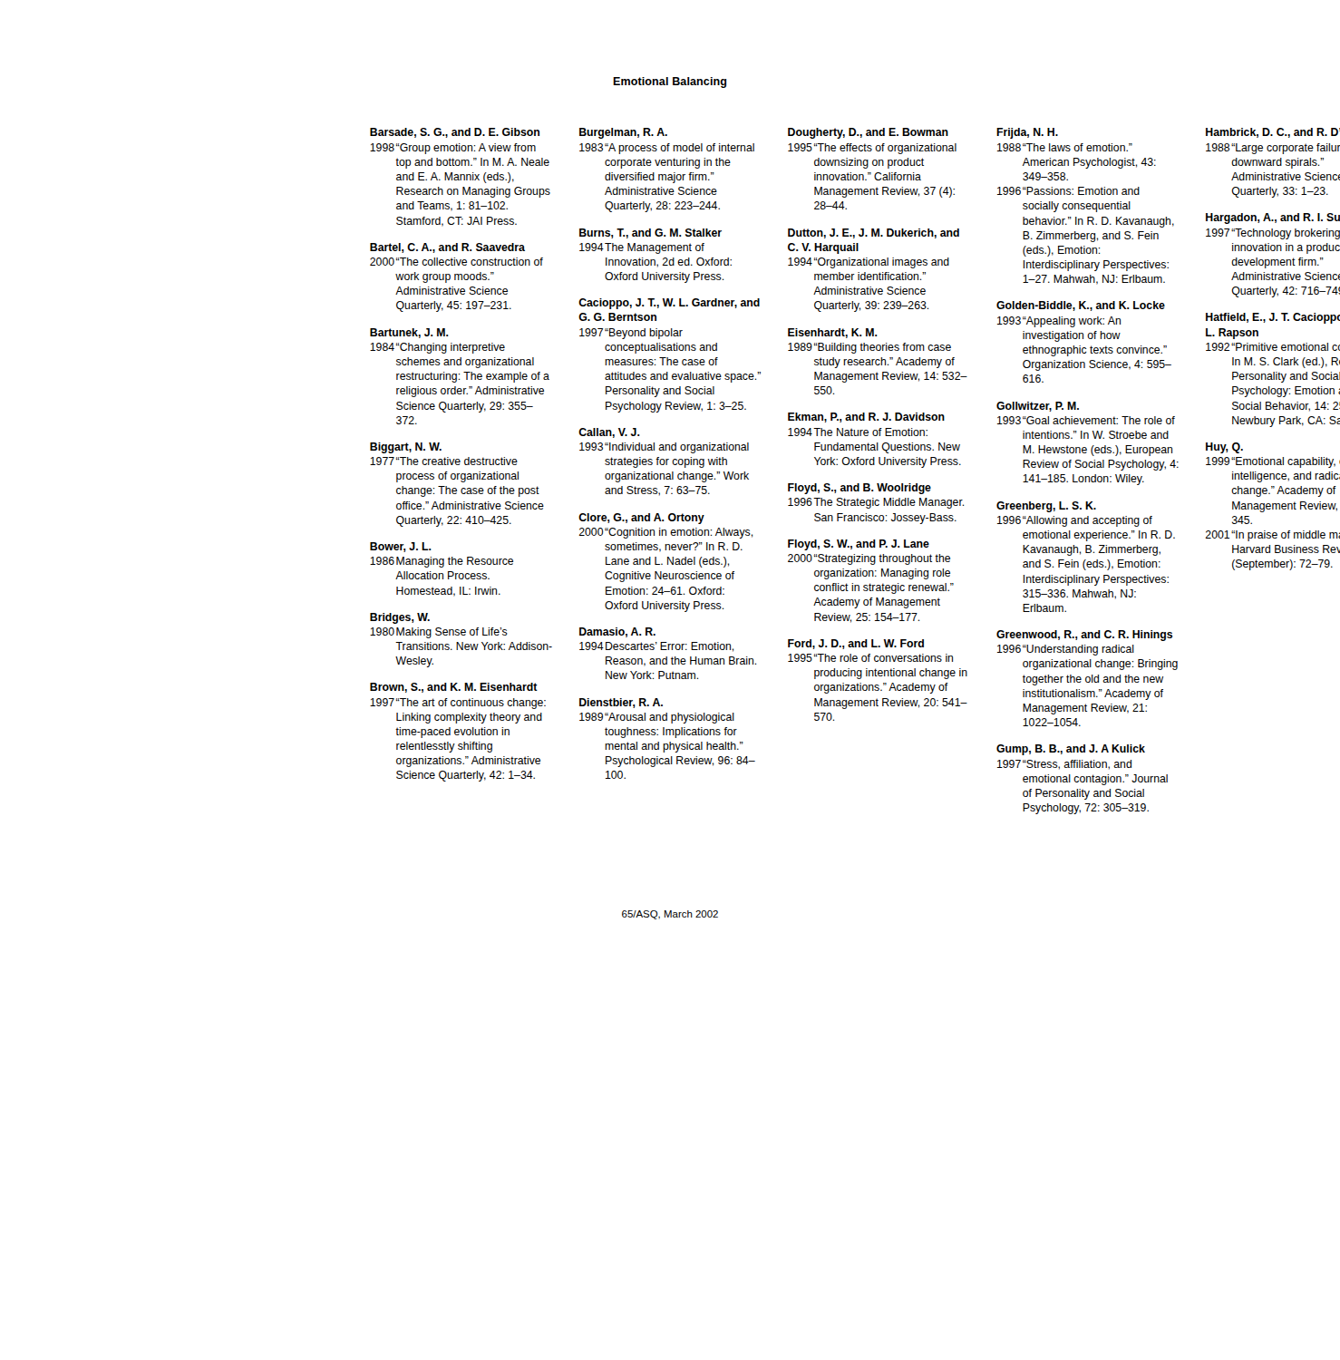Emotional Balancing
Barsade, S. G., and D. E. Gibson
1998“Group emotion: A view from top and bottom.” In M. A. Neale and E. A. Mannix (eds.), Research on Managing Groups and Teams, 1: 81–102. Stamford, CT: JAI Press.
Bartel, C. A., and R. Saavedra
2000“The collective construction of work group moods.” Administrative Science Quarterly, 45: 197–231.
Bartunek, J. M.
1984“Changing interpretive schemes and organizational restructuring: The example of a religious order.” Administrative Science Quarterly, 29: 355–372.
Biggart, N. W.
1977“The creative destructive process of organizational change: The case of the post office.” Administrative Science Quarterly, 22: 410–425.
Bower, J. L.
1986 Managing the Resource Allocation Process. Homestead, IL: Irwin.
Bridges, W.
1980 Making Sense of Life’s Transitions. New York: Addison-Wesley.
Brown, S., and K. M. Eisenhardt
1997“The art of continuous change: Linking complexity theory and time-paced evolution in relentlesstly shifting organizations.” Administrative Science Quarterly, 42: 1–34.
Burgelman, R. A.
1983“A process of model of internal corporate venturing in the diversified major firm.” Administrative Science Quarterly, 28: 223–244.
Burns, T., and G. M. Stalker
1994 The Management of Innovation, 2d ed. Oxford: Oxford University Press.
Cacioppo, J. T., W. L. Gardner, and G. G. Berntson
1997“Beyond bipolar conceptualisations and measures: The case of attitudes and evaluative space.” Personality and Social Psychology Review, 1: 3–25.
Callan, V. J.
1993“Individual and organizational strategies for coping with organizational change.” Work and Stress, 7: 63–75.
Clore, G., and A. Ortony
2000“Cognition in emotion: Always, sometimes, never?” In R. D. Lane and L. Nadel (eds.), Cognitive Neuroscience of Emotion: 24–61. Oxford: Oxford University Press.
Damasio, A. R.
1994 Descartes’ Error: Emotion, Reason, and the Human Brain. New York: Putnam.
Dienstbier, R. A.
1989“Arousal and physiological toughness: Implications for mental and physical health.” Psychological Review, 96: 84–100.
Dougherty, D., and E. Bowman
1995“The effects of organizational downsizing on product innovation.” California Management Review, 37 (4): 28–44.
Dutton, J. E., J. M. Dukerich, and C. V. Harquail
1994“Organizational images and member identification.” Administrative Science Quarterly, 39: 239–263.
Eisenhardt, K. M.
1989“Building theories from case study research.” Academy of Management Review, 14: 532–550.
Ekman, P., and R. J. Davidson
1994 The Nature of Emotion: Fundamental Questions. New York: Oxford University Press.
Floyd, S., and B. Woolridge
1996 The Strategic Middle Manager. San Francisco: Jossey-Bass.
Floyd, S. W., and P. J. Lane
2000“Strategizing throughout the organization: Managing role conflict in strategic renewal.” Academy of Management Review, 25: 154–177.
Ford, J. D., and L. W. Ford
1995“The role of conversations in producing intentional change in organizations.” Academy of Management Review, 20: 541–570.
Frijda, N. H.
1988“The laws of emotion.” American Psychologist, 43: 349–358.
1996“Passions: Emotion and socially consequential behavior.” In R. D. Kavanaugh, B. Zimmerberg, and S. Fein (eds.), Emotion: Interdisciplinary Perspectives: 1–27. Mahwah, NJ: Erlbaum.
Golden-Biddle, K., and K. Locke
1993“Appealing work: An investigation of how ethnographic texts convince.” Organization Science, 4: 595–616.
Gollwitzer, P. M.
1993“Goal achievement: The role of intentions.” In W. Stroebe and M. Hewstone (eds.), European Review of Social Psychology, 4: 141–185. London: Wiley.
Greenberg, L. S. K.
1996“Allowing and accepting of emotional experience.” In R. D. Kavanaugh, B. Zimmerberg, and S. Fein (eds.), Emotion: Interdisciplinary Perspectives: 315–336. Mahwah, NJ: Erlbaum.
Greenwood, R., and C. R. Hinings
1996“Understanding radical organizational change: Bringing together the old and the new institutionalism.” Academy of Management Review, 21: 1022–1054.
Gump, B. B., and J. A Kulick
1997“Stress, affiliation, and emotional contagion.” Journal of Personality and Social Psychology, 72: 305–319.
Hambrick, D. C., and R. D’Aveni
1988“Large corporate failures as downward spirals.” Administrative Science Quarterly, 33: 1–23.
Hargadon, A., and R. I. Sutton
1997“Technology brokering and innovation in a product development firm.” Administrative Science Quarterly, 42: 716–749.
Hatfield, E., J. T. Cacioppo, and R. L. Rapson
1992“Primitive emotional contagion.” In M. S. Clark (ed.), Review of Personality and Social Psychology: Emotion and Social Behavior, 14: 25–59. Newbury Park, CA: Sage.
Huy, Q.
1999“Emotional capability, emotional intelligence, and radical change.” Academy of Management Review, 24: 325–345.
2001“In praise of middle managers.” Harvard Business Review, 79 (September): 72–79.
65/ASQ, March 2002